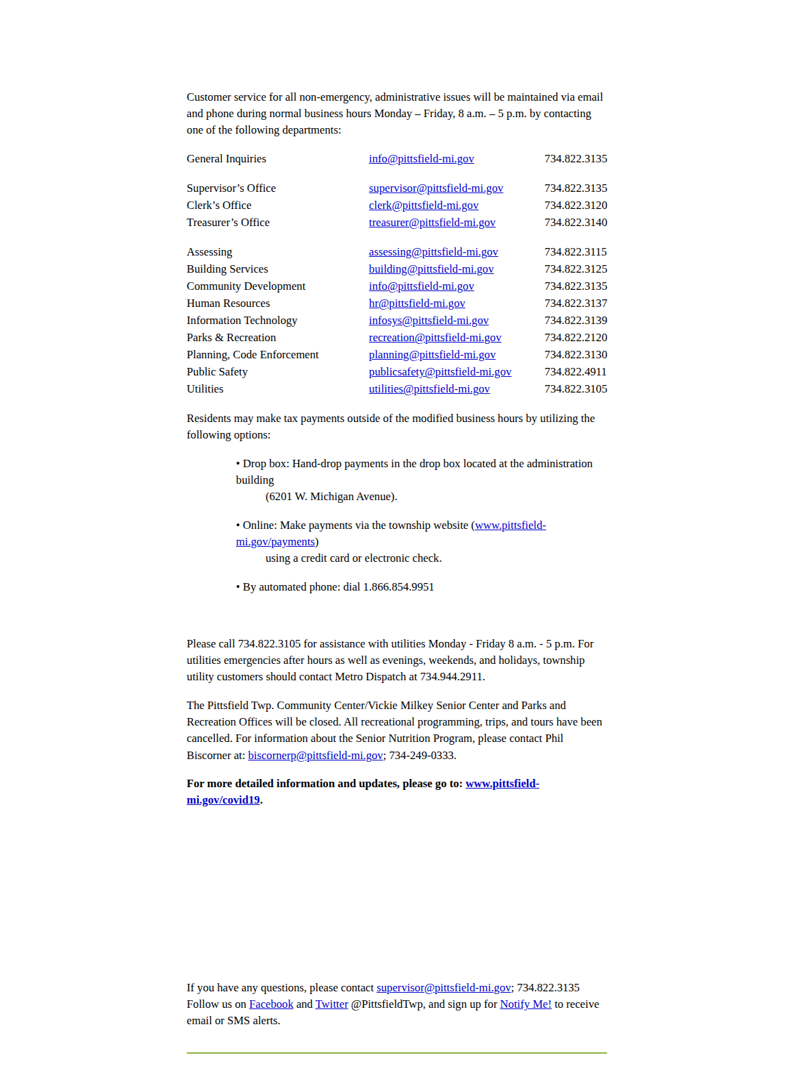Customer service for all non-emergency, administrative issues will be maintained via email and phone during normal business hours Monday – Friday, 8 a.m. – 5 p.m. by contacting one of the following departments:
| General Inquiries | info@pittsfield-mi.gov | 734.822.3135 |
| Supervisor’s Office | supervisor@pittsfield-mi.gov | 734.822.3135 |
| Clerk’s Office | clerk@pittsfield-mi.gov | 734.822.3120 |
| Treasurer’s Office | treasurer@pittsfield-mi.gov | 734.822.3140 |
| Assessing | assessing@pittsfield-mi.gov | 734.822.3115 |
| Building Services | building@pittsfield-mi.gov | 734.822.3125 |
| Community Development | info@pittsfield-mi.gov | 734.822.3135 |
| Human Resources | hr@pittsfield-mi.gov | 734.822.3137 |
| Information Technology | infosys@pittsfield-mi.gov | 734.822.3139 |
| Parks & Recreation | recreation@pittsfield-mi.gov | 734.822.2120 |
| Planning, Code Enforcement | planning@pittsfield-mi.gov | 734.822.3130 |
| Public Safety | publicsafety@pittsfield-mi.gov | 734.822.4911 |
| Utilities | utilities@pittsfield-mi.gov | 734.822.3105 |
Residents may make tax payments outside of the modified business hours by utilizing the following options:
• Drop box: Hand-drop payments in the drop box located at the administration building(6201 W. Michigan Avenue).
• Online: Make payments via the township website (www.pittsfield-mi.gov/payments)using a credit card or electronic check.
• By automated phone: dial 1.866.854.9951
Please call 734.822.3105 for assistance with utilities Monday - Friday 8 a.m. - 5 p.m. For utilities emergencies after hours as well as evenings, weekends, and holidays, township utility customers should contact Metro Dispatch at 734.944.2911.
The Pittsfield Twp. Community Center/Vickie Milkey Senior Center and Parks and Recreation Offices will be closed. All recreational programming, trips, and tours have been cancelled. For information about the Senior Nutrition Program, please contact Phil Biscorner at: biscornerp@pittsfield-mi.gov; 734-249-0333.
For more detailed information and updates, please go to: www.pittsfield-mi.gov/covid19.
If you have any questions, please contact supervisor@pittsfield-mi.gov; 734.822.3135
Follow us on Facebook and Twitter @PittsfieldTwp, and sign up for Notify Me! to receive email or SMS alerts.